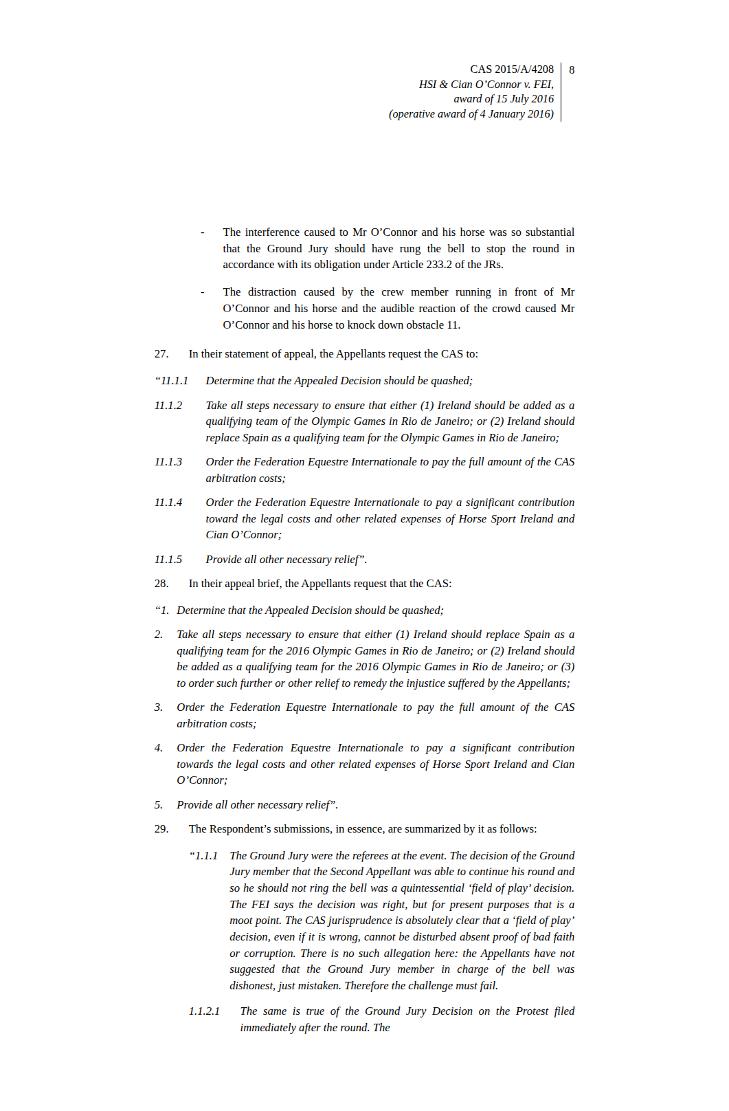CAS 2015/A/4208
HSI & Cian O’Connor v. FEI,
award of 15 July 2016
(operative award of 4 January 2016)
8
The interference caused to Mr O’Connor and his horse was so substantial that the Ground Jury should have rung the bell to stop the round in accordance with its obligation under Article 233.2 of the JRs.
The distraction caused by the crew member running in front of Mr O’Connor and his horse and the audible reaction of the crowd caused Mr O’Connor and his horse to knock down obstacle 11.
27.
In their statement of appeal, the Appellants request the CAS to:
“11.1.1 Determine that the Appealed Decision should be quashed;
11.1.2 Take all steps necessary to ensure that either (1) Ireland should be added as a qualifying team of the Olympic Games in Rio de Janeiro; or (2) Ireland should replace Spain as a qualifying team for the Olympic Games in Rio de Janeiro;
11.1.3 Order the Federation Equestre Internationale to pay the full amount of the CAS arbitration costs;
11.1.4 Order the Federation Equestre Internationale to pay a significant contribution toward the legal costs and other related expenses of Horse Sport Ireland and Cian O’Connor;
11.1.5 Provide all other necessary relief”.
28.
In their appeal brief, the Appellants request that the CAS:
“1. Determine that the Appealed Decision should be quashed;
2. Take all steps necessary to ensure that either (1) Ireland should replace Spain as a qualifying team for the 2016 Olympic Games in Rio de Janeiro; or (2) Ireland should be added as a qualifying team for the 2016 Olympic Games in Rio de Janeiro; or (3) to order such further or other relief to remedy the injustice suffered by the Appellants;
3. Order the Federation Equestre Internationale to pay the full amount of the CAS arbitration costs;
4. Order the Federation Equestre Internationale to pay a significant contribution towards the legal costs and other related expenses of Horse Sport Ireland and Cian O’Connor;
5. Provide all other necessary relief”.
29.
The Respondent’s submissions, in essence, are summarized by it as follows:
“1.1.1 The Ground Jury were the referees at the event. The decision of the Ground Jury member that the Second Appellant was able to continue his round and so he should not ring the bell was a quintessential ‘field of play’ decision. The FEI says the decision was right, but for present purposes that is a moot point. The CAS jurisprudence is absolutely clear that a ‘field of play’ decision, even if it is wrong, cannot be disturbed absent proof of bad faith or corruption. There is no such allegation here: the Appellants have not suggested that the Ground Jury member in charge of the bell was dishonest, just mistaken. Therefore the challenge must fail.
1.1.2.1 The same is true of the Ground Jury Decision on the Protest filed immediately after the round. The